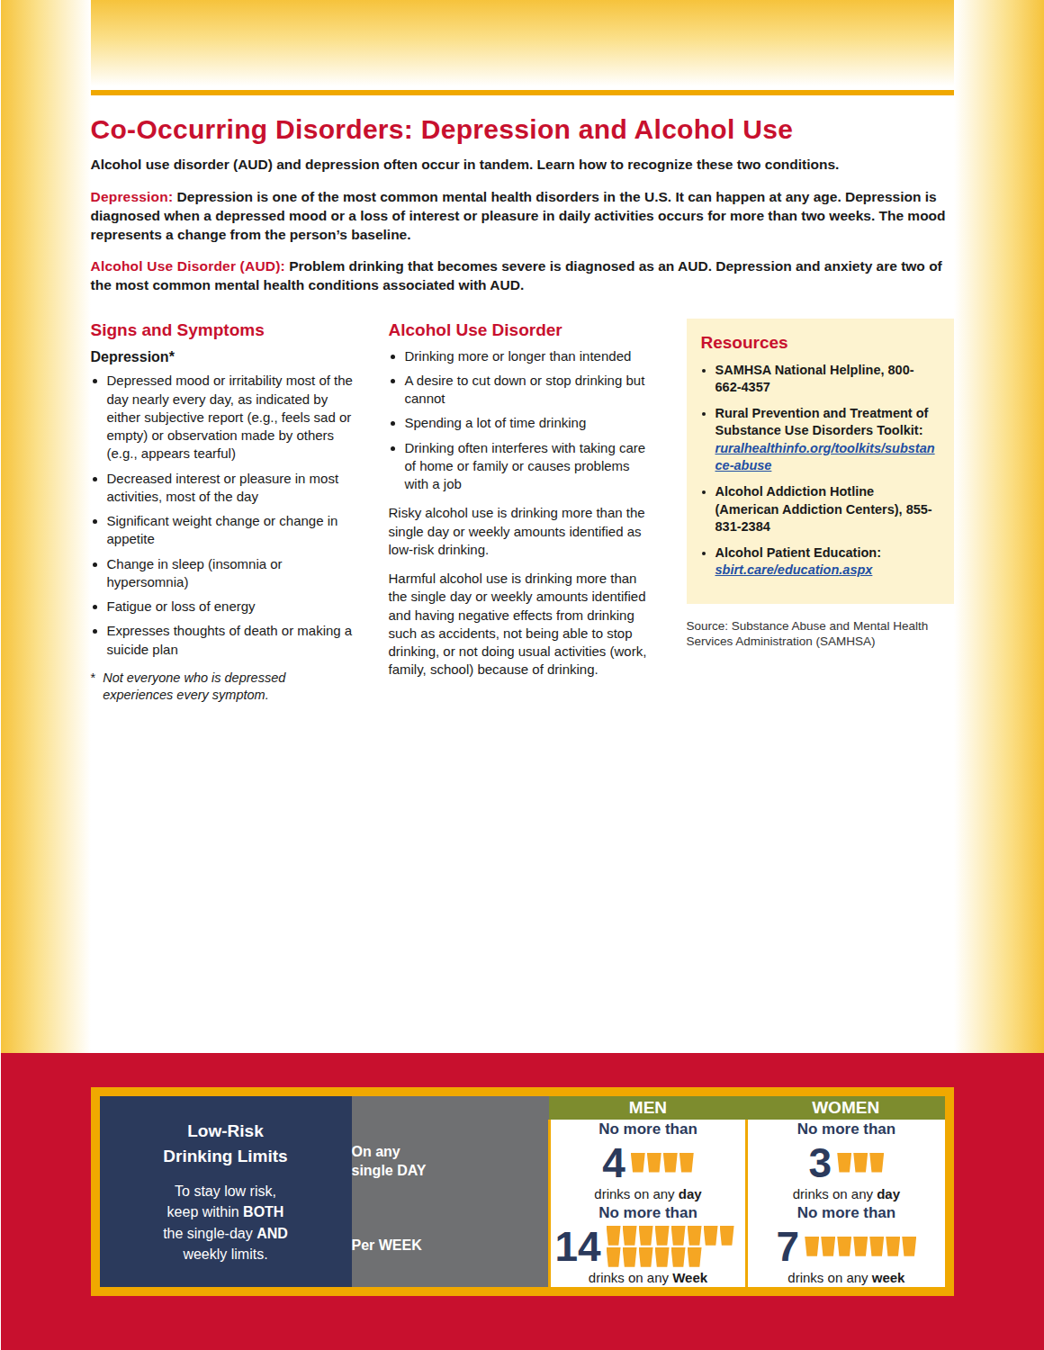Co-Occurring Disorders: Depression and Alcohol Use
Alcohol use disorder (AUD) and depression often occur in tandem. Learn how to recognize these two conditions.
Depression: Depression is one of the most common mental health disorders in the U.S. It can happen at any age. Depression is diagnosed when a depressed mood or a loss of interest or pleasure in daily activities occurs for more than two weeks. The mood represents a change from the person’s baseline.
Alcohol Use Disorder (AUD): Problem drinking that becomes severe is diagnosed as an AUD. Depression and anxiety are two of the most common mental health conditions associated with AUD.
Signs and Symptoms
Depression*
Depressed mood or irritability most of the day nearly every day, as indicated by either subjective report (e.g., feels sad or empty) or observation made by others (e.g., appears tearful)
Decreased interest or pleasure in most activities, most of the day
Significant weight change or change in appetite
Change in sleep (insomnia or hypersomnia)
Fatigue or loss of energy
Expresses thoughts of death or making a suicide plan
*Not everyone who is depressed experiences every symptom.
Alcohol Use Disorder
Drinking more or longer than intended
A desire to cut down or stop drinking but cannot
Spending a lot of time drinking
Drinking often interferes with taking care of home or family or causes problems with a job
Risky alcohol use is drinking more than the single day or weekly amounts identified as low-risk drinking.
Harmful alcohol use is drinking more than the single day or weekly amounts identified and having negative effects from drinking such as accidents, not being able to stop drinking, or not doing usual activities (work, family, school) because of drinking.
Resources
SAMHSA National Helpline, 800-662-4357
Rural Prevention and Treatment of Substance Use Disorders Toolkit: ruralhealthinfo.org/toolkits/substance-abuse
Alcohol Addiction Hotline (American Addiction Centers), 855-831-2384
Alcohol Patient Education: sbirt.care/education.aspx
Source: Substance Abuse and Mental Health Services Administration (SAMHSA)
| Low-Risk Drinking Limits To stay low risk, keep within BOTH the single-day AND weekly limits. | | MEN | WOMEN |
| On any single DAY | No more than 4 drinks on any day | No more than 3 drinks on any day |
| Per WEEK | No more than 14 drinks on any Week | No more than 7 drinks on any week |